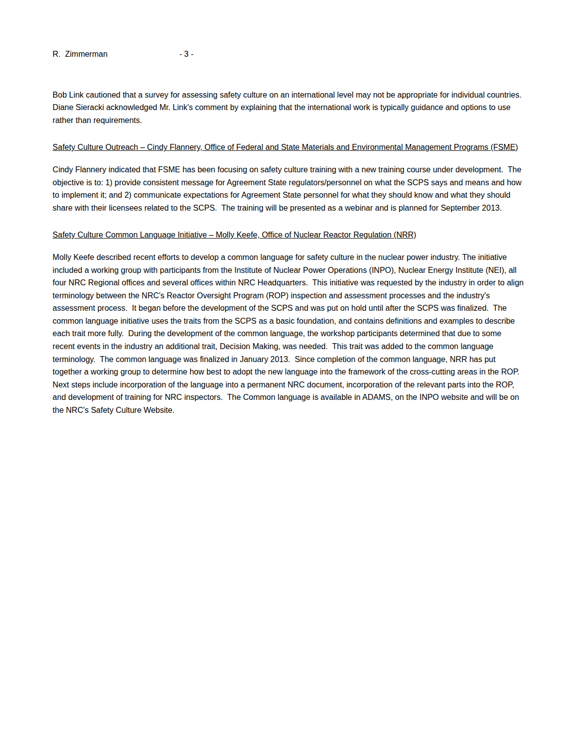R. Zimmerman - 3 -
Bob Link cautioned that a survey for assessing safety culture on an international level may not be appropriate for individual countries. Diane Sieracki acknowledged Mr. Link's comment by explaining that the international work is typically guidance and options to use rather than requirements.
Safety Culture Outreach – Cindy Flannery, Office of Federal and State Materials and Environmental Management Programs (FSME)
Cindy Flannery indicated that FSME has been focusing on safety culture training with a new training course under development. The objective is to: 1) provide consistent message for Agreement State regulators/personnel on what the SCPS says and means and how to implement it; and 2) communicate expectations for Agreement State personnel for what they should know and what they should share with their licensees related to the SCPS. The training will be presented as a webinar and is planned for September 2013.
Safety Culture Common Language Initiative – Molly Keefe, Office of Nuclear Reactor Regulation (NRR)
Molly Keefe described recent efforts to develop a common language for safety culture in the nuclear power industry. The initiative included a working group with participants from the Institute of Nuclear Power Operations (INPO), Nuclear Energy Institute (NEI), all four NRC Regional offices and several offices within NRC Headquarters. This initiative was requested by the industry in order to align terminology between the NRC's Reactor Oversight Program (ROP) inspection and assessment processes and the industry's assessment process. It began before the development of the SCPS and was put on hold until after the SCPS was finalized. The common language initiative uses the traits from the SCPS as a basic foundation, and contains definitions and examples to describe each trait more fully. During the development of the common language, the workshop participants determined that due to some recent events in the industry an additional trait, Decision Making, was needed. This trait was added to the common language terminology. The common language was finalized in January 2013. Since completion of the common language, NRR has put together a working group to determine how best to adopt the new language into the framework of the cross-cutting areas in the ROP. Next steps include incorporation of the language into a permanent NRC document, incorporation of the relevant parts into the ROP, and development of training for NRC inspectors. The Common language is available in ADAMS, on the INPO website and will be on the NRC's Safety Culture Website.